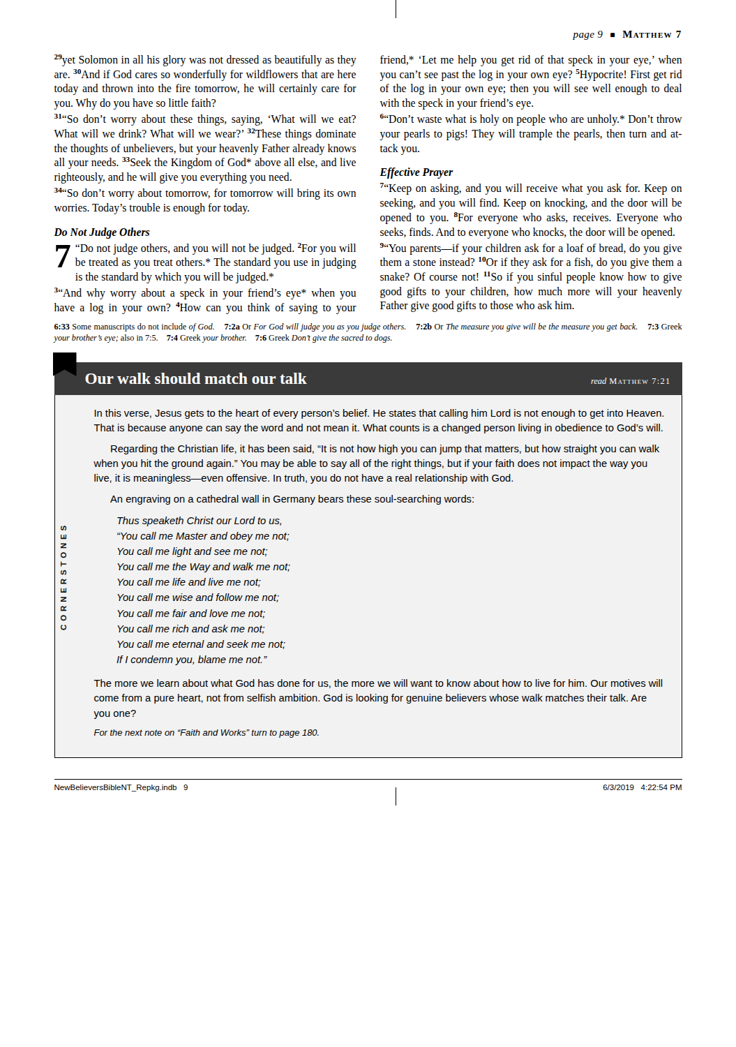page 9 ■ Matthew 7
29yet Solomon in all his glory was not dressed as beautifully as they are. 30 And if God cares so wonderfully for wildflowers that are here today and thrown into the fire tomorrow, he will certainly care for you. Why do you have so little faith?
31“So don’t worry about these things, saying, ‘What will we eat? What will we drink? What will we wear?’ 32 These things dominate the thoughts of unbelievers, but your heavenly Father already knows all your needs. 33 Seek the Kingdom of God* above all else, and live righteously, and he will give you everything you need.
34“So don’t worry about tomorrow, for tomorrow will bring its own worries. Today’s trouble is enough for today.
Do Not Judge Others
7“Do not judge others, and you will not be judged. 2 For you will be treated as you treat others.* The standard you use in judging is the standard by which you will be judged.*
3“And why worry about a speck in your friend’s eye* when you have a log in your own? 4 How can you think of saying to your friend,* ‘Let me help you get rid of that speck in your eye,’ when you can’t see past the log in your own eye? 5 Hypocrite! First get rid of the log in your own eye; then you will see well enough to deal with the speck in your friend’s eye.
6“Don’t waste what is holy on people who are unholy.* Don’t throw your pearls to pigs! They will trample the pearls, then turn and attack you.
Effective Prayer
7“Keep on asking, and you will receive what you ask for. Keep on seeking, and you will find. Keep on knocking, and the door will be opened to you. 8 For everyone who asks, receives. Everyone who seeks, finds. And to everyone who knocks, the door will be opened.
9“You parents—if your children ask for a loaf of bread, do you give them a stone instead? 10 Or if they ask for a fish, do you give them a snake? Of course not! 11 So if you sinful people know how to give good gifts to your children, how much more will your heavenly Father give good gifts to those who ask him.
6:33 Some manuscripts do not include of God. 7:2a Or For God will judge you as you judge others. 7:2b Or The measure you give will be the measure you get back. 7:3 Greek your brother’s eye; also in 7:5. 7:4 Greek your brother. 7:6 Greek Don’t give the sacred to dogs.
Our walk should match our talk
read Matthew 7:21
CORNERSTONES
In this verse, Jesus gets to the heart of every person’s belief. He states that calling him Lord is not enough to get into Heaven. That is because anyone can say the word and not mean it. What counts is a changed person living in obedience to God’s will.
Regarding the Christian life, it has been said, “It is not how high you can jump that matters, but how straight you can walk when you hit the ground again.” You may be able to say all of the right things, but if your faith does not impact the way you live, it is meaningless—even offensive. In truth, you do not have a real relationship with God.
An engraving on a cathedral wall in Germany bears these soul-searching words:
Thus speaketh Christ our Lord to us,
“You call me Master and obey me not;
You call me light and see me not;
You call me the Way and walk me not;
You call me life and live me not;
You call me wise and follow me not;
You call me fair and love me not;
You call me rich and ask me not;
You call me eternal and seek me not;
If I condemn you, blame me not.”
The more we learn about what God has done for us, the more we will want to know about how to live for him. Our motives will come from a pure heart, not from selfish ambition. God is looking for genuine believers whose walk matches their talk. Are you one?
For the next note on “Faith and Works” turn to page 180.
NewBelieversBibleNT_Repkg.indb 9 6/3/2019 4:22:54 PM